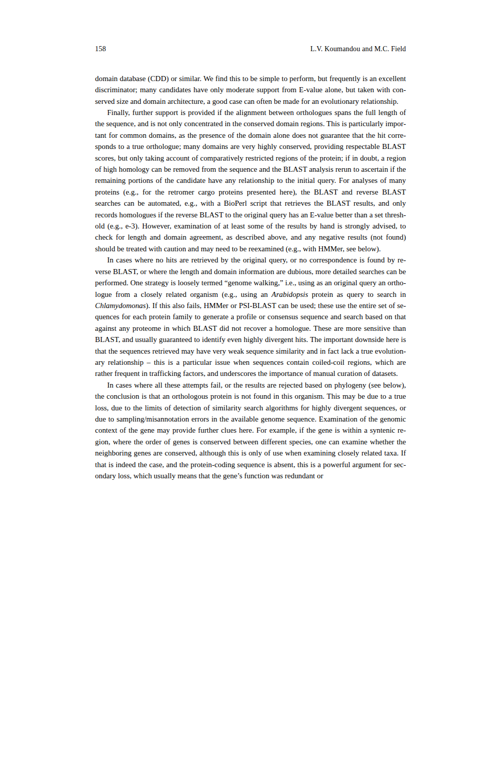158 L.V. Koumandou and M.C. Field
domain database (CDD) or similar. We find this to be simple to perform, but frequently is an excellent discriminator; many candidates have only moderate support from E-value alone, but taken with conserved size and domain architecture, a good case can often be made for an evolutionary relationship.
Finally, further support is provided if the alignment between orthologues spans the full length of the sequence, and is not only concentrated in the conserved domain regions. This is particularly important for common domains, as the presence of the domain alone does not guarantee that the hit corresponds to a true orthologue; many domains are very highly conserved, providing respectable BLAST scores, but only taking account of comparatively restricted regions of the protein; if in doubt, a region of high homology can be removed from the sequence and the BLAST analysis rerun to ascertain if the remaining portions of the candidate have any relationship to the initial query. For analyses of many proteins (e.g., for the retromer cargo proteins presented here), the BLAST and reverse BLAST searches can be automated, e.g., with a BioPerl script that retrieves the BLAST results, and only records homologues if the reverse BLAST to the original query has an E-value better than a set threshold (e.g., e-3). However, examination of at least some of the results by hand is strongly advised, to check for length and domain agreement, as described above, and any negative results (not found) should be treated with caution and may need to be reexamined (e.g., with HMMer, see below).
In cases where no hits are retrieved by the original query, or no correspondence is found by reverse BLAST, or where the length and domain information are dubious, more detailed searches can be performed. One strategy is loosely termed “genome walking,” i.e., using as an original query an orthologue from a closely related organism (e.g., using an Arabidopsis protein as query to search in Chlamydomonas). If this also fails, HMMer or PSI-BLAST can be used; these use the entire set of sequences for each protein family to generate a profile or consensus sequence and search based on that against any proteome in which BLAST did not recover a homologue. These are more sensitive than BLAST, and usually guaranteed to identify even highly divergent hits. The important downside here is that the sequences retrieved may have very weak sequence similarity and in fact lack a true evolutionary relationship – this is a particular issue when sequences contain coiled-coil regions, which are rather frequent in trafficking factors, and underscores the importance of manual curation of datasets.
In cases where all these attempts fail, or the results are rejected based on phylogeny (see below), the conclusion is that an orthologous protein is not found in this organism. This may be due to a true loss, due to the limits of detection of similarity search algorithms for highly divergent sequences, or due to sampling/misannotation errors in the available genome sequence. Examination of the genomic context of the gene may provide further clues here. For example, if the gene is within a syntenic region, where the order of genes is conserved between different species, one can examine whether the neighboring genes are conserved, although this is only of use when examining closely related taxa. If that is indeed the case, and the protein-coding sequence is absent, this is a powerful argument for secondary loss, which usually means that the gene’s function was redundant or